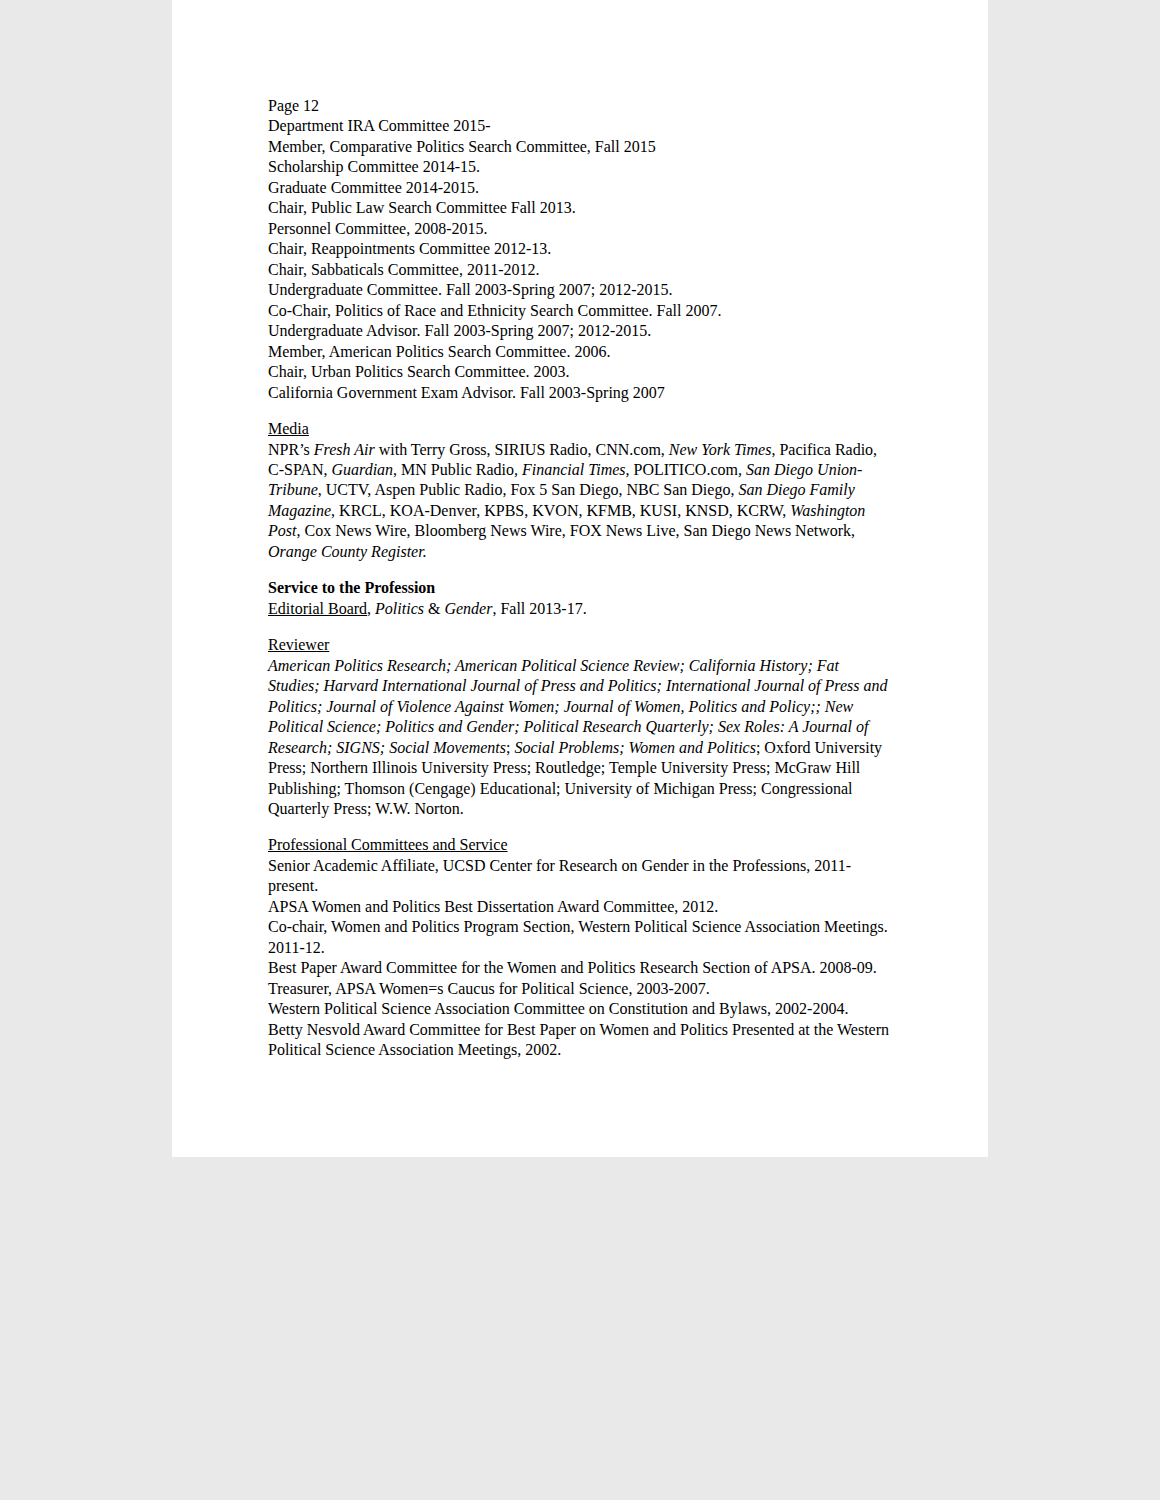Page 12
Department IRA Committee 2015-
Member, Comparative Politics Search Committee, Fall 2015
Scholarship Committee 2014-15.
Graduate Committee 2014-2015.
Chair, Public Law Search Committee Fall 2013.
Personnel Committee, 2008-2015.
Chair, Reappointments Committee 2012-13.
Chair, Sabbaticals Committee, 2011-2012.
Undergraduate Committee. Fall 2003-Spring 2007; 2012-2015.
Co-Chair, Politics of Race and Ethnicity Search Committee. Fall 2007.
Undergraduate Advisor. Fall 2003-Spring 2007; 2012-2015.
Member, American Politics Search Committee. 2006.
Chair, Urban Politics Search Committee. 2003.
California Government Exam Advisor. Fall 2003-Spring 2007
Media
NPR’s Fresh Air with Terry Gross, SIRIUS Radio, CNN.com, New York Times, Pacifica Radio, C-SPAN, Guardian, MN Public Radio, Financial Times, POLITICO.com, San Diego Union-Tribune, UCTV, Aspen Public Radio, Fox 5 San Diego, NBC San Diego, San Diego Family Magazine, KRCL, KOA-Denver, KPBS, KVON, KFMB, KUSI, KNSD, KCRW, Washington Post, Cox News Wire, Bloomberg News Wire, FOX News Live, San Diego News Network, Orange County Register.
Service to the Profession
Editorial Board, Politics & Gender, Fall 2013-17.
Reviewer
American Politics Research; American Political Science Review; California History; Fat Studies; Harvard International Journal of Press and Politics; International Journal of Press and Politics; Journal of Violence Against Women; Journal of Women, Politics and Policy;; New Political Science; Politics and Gender; Political Research Quarterly; Sex Roles: A Journal of Research; SIGNS; Social Movements; Social Problems; Women and Politics; Oxford University Press; Northern Illinois University Press; Routledge; Temple University Press; McGraw Hill Publishing; Thomson (Cengage) Educational; University of Michigan Press; Congressional Quarterly Press; W.W. Norton.
Professional Committees and Service
Senior Academic Affiliate, UCSD Center for Research on Gender in the Professions, 2011-present.
APSA Women and Politics Best Dissertation Award Committee, 2012.
Co-chair, Women and Politics Program Section, Western Political Science Association Meetings. 2011-12.
Best Paper Award Committee for the Women and Politics Research Section of APSA. 2008-09.
Treasurer, APSA Women=s Caucus for Political Science, 2003-2007.
Western Political Science Association Committee on Constitution and Bylaws, 2002-2004.
Betty Nesvold Award Committee for Best Paper on Women and Politics Presented at the Western Political Science Association Meetings, 2002.